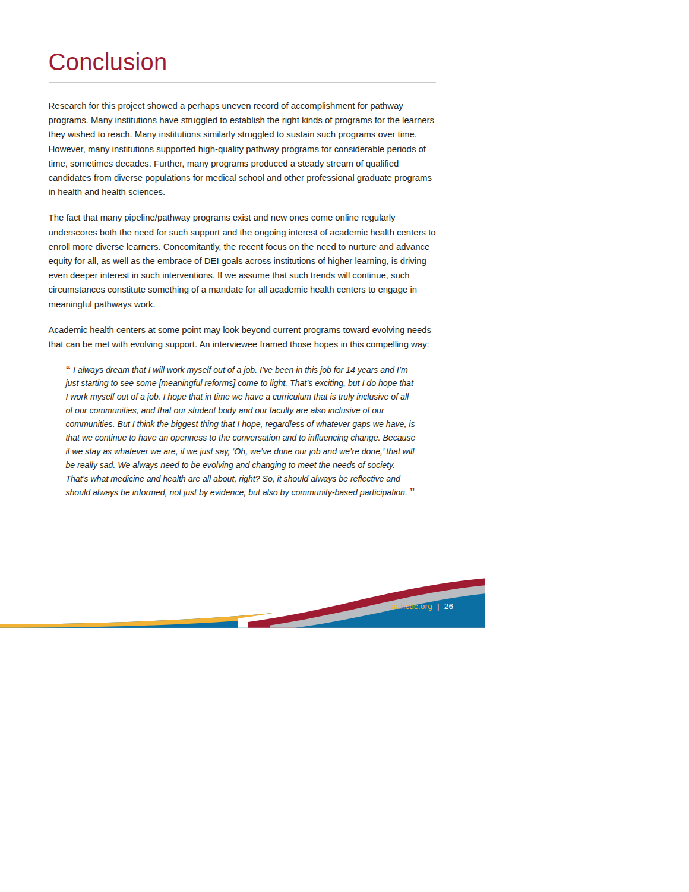Conclusion
Research for this project showed a perhaps uneven record of accomplishment for pathway programs. Many institutions have struggled to establish the right kinds of programs for the learners they wished to reach. Many institutions similarly struggled to sustain such programs over time. However, many institutions supported high-quality pathway programs for considerable periods of time, sometimes decades. Further, many programs produced a steady stream of qualified candidates from diverse populations for medical school and other professional graduate programs in health and health sciences.
The fact that many pipeline/pathway programs exist and new ones come online regularly underscores both the need for such support and the ongoing interest of academic health centers to enroll more diverse learners. Concomitantly, the recent focus on the need to nurture and advance equity for all, as well as the embrace of DEI goals across institutions of higher learning, is driving even deeper interest in such interventions. If we assume that such trends will continue, such circumstances constitute something of a mandate for all academic health centers to engage in meaningful pathways work.
Academic health centers at some point may look beyond current programs toward evolving needs that can be met with evolving support. An interviewee framed those hopes in this compelling way:
“ I always dream that I will work myself out of a job. I’ve been in this job for 14 years and I’m just starting to see some [meaningful reforms] come to light. That’s exciting, but I do hope that I work myself out of a job. I hope that in time we have a curriculum that is truly inclusive of all of our communities, and that our student body and our faculty are also inclusive of our communities. But I think the biggest thing that I hope, regardless of whatever gaps we have, is that we continue to have an openness to the conversation and to influencing change. Because if we stay as whatever we are, if we just say, ‘Oh, we’ve done our job and we’re done,’ that will be really sad. We always need to be evolving and changing to meet the needs of society. That’s what medicine and health are all about, right? So, it should always be reflective and should always be informed, not just by evidence, but also by community-based participation. ”
aahcdc.org | 26